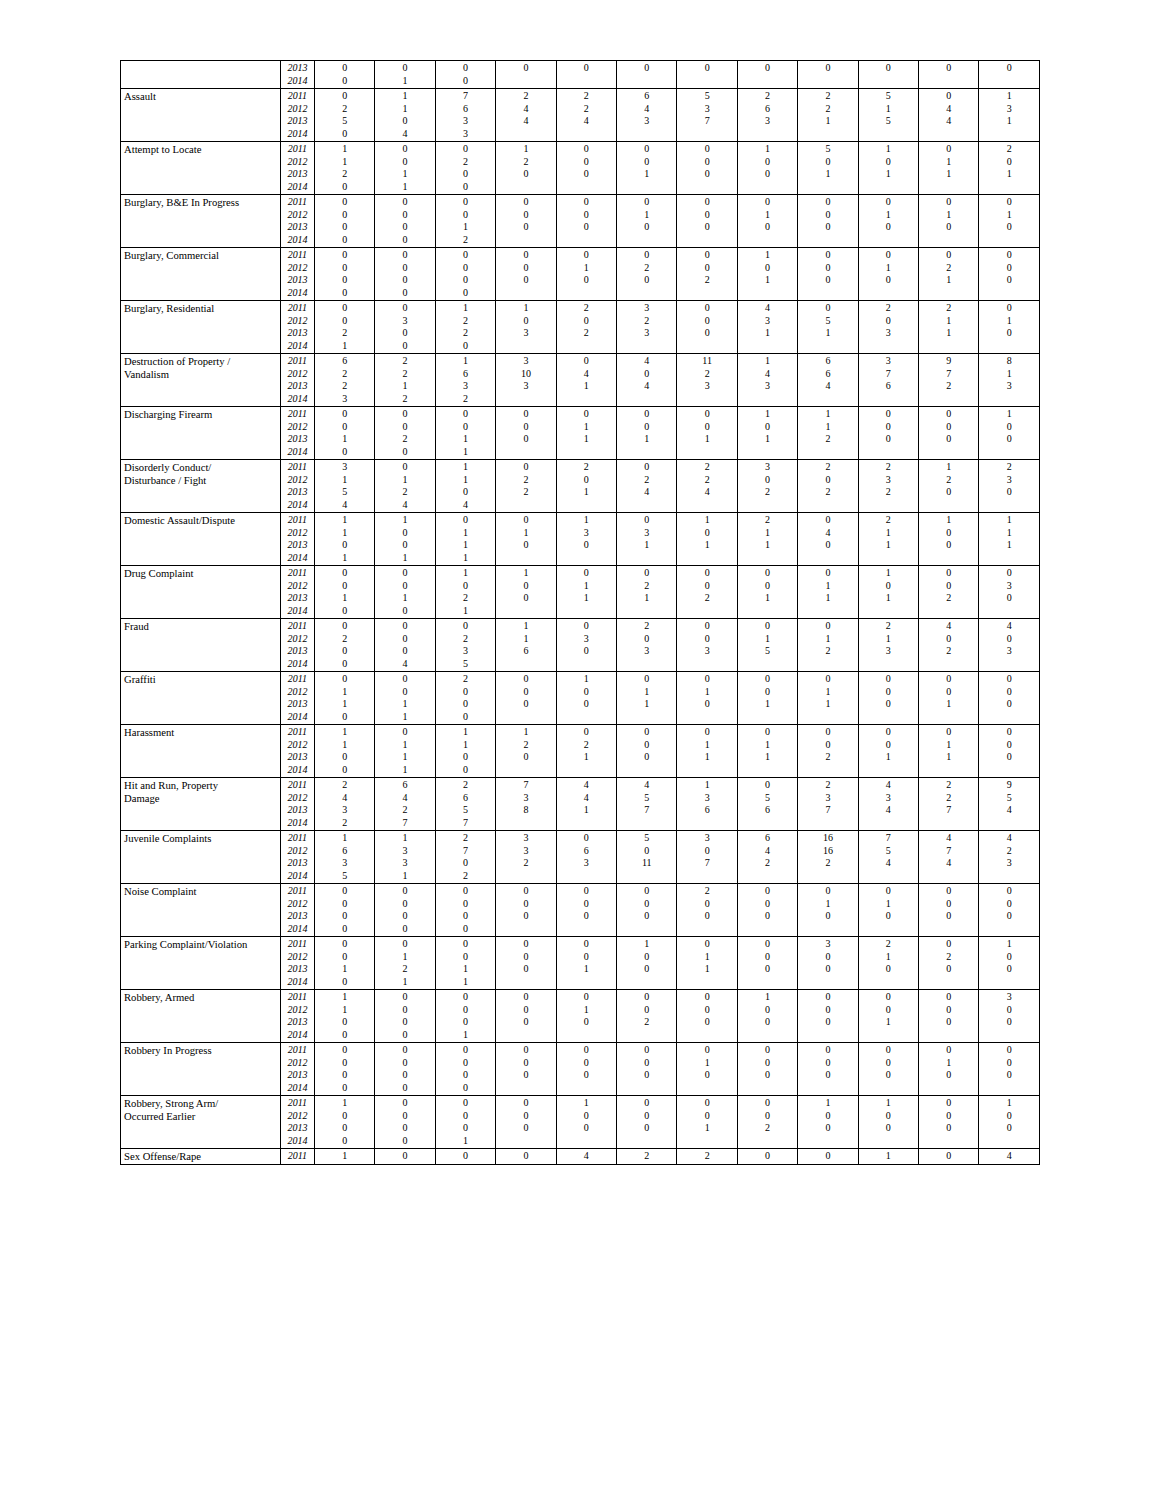| | 2013 2014 | 0 0 | 0 1 | 0 0 | 0 | 0 | 0 | 0 | 0 | 0 | 0 | 0 | 0 |
| Assault | 2011 2012 2013 2014 | 0 2 5 0 | 1 1 0 4 | 7 6 3 3 | 2 4 4 | 2 2 4 | 6 4 3 | 5 3 7 | 2 6 3 | 2 2 1 | 5 1 5 | 0 4 4 | 1 3 1 |
| Attempt to Locate | 2011 2012 2013 2014 | 1 1 2 0 | 0 0 1 1 | 0 2 0 0 | 1 2 0 | 0 0 0 | 0 0 1 | 0 0 0 | 1 0 0 | 5 0 1 | 1 0 1 | 0 1 1 | 2 0 1 |
| Burglary, B&E In Progress | 2011 2012 2013 2014 | 0 0 0 0 | 0 0 0 0 | 0 0 1 2 | 0 0 0 | 0 0 0 | 0 1 0 | 0 0 0 | 0 1 0 | 0 0 0 | 0 1 0 | 0 1 0 | 0 1 0 |
| Burglary, Commercial | 2011 2012 2013 2014 | 0 0 0 0 | 0 0 0 0 | 0 0 0 0 | 0 0 0 | 0 1 0 | 0 2 0 | 0 0 2 | 1 0 1 | 0 0 0 | 0 1 0 | 0 2 1 | 0 0 0 |
| Burglary, Residential | 2011 2012 2013 2014 | 0 0 2 1 | 0 3 0 0 | 1 2 2 0 | 1 0 3 | 2 0 2 | 3 2 3 | 0 0 0 | 4 3 1 | 0 5 1 | 2 0 3 | 2 1 1 | 0 1 0 |
| Destruction of Property / Vandalism | 2011 2012 2013 2014 | 6 2 2 3 | 2 2 1 2 | 1 6 3 2 | 3 10 3 | 0 4 1 | 4 0 4 | 11 2 3 | 1 4 3 | 6 6 4 | 3 7 6 | 9 7 2 | 8 1 3 |
| Discharging Firearm | 2011 2012 2013 2014 | 0 0 1 0 | 0 0 2 0 | 0 0 1 1 | 0 0 0 | 0 1 1 | 0 0 1 | 0 0 1 | 1 0 1 | 1 1 2 | 0 0 0 | 0 0 0 | 1 0 0 |
| Disorderly Conduct/ Disturbance / Fight | 2011 2012 2013 2014 | 3 1 5 4 | 0 1 2 4 | 1 1 0 4 | 0 2 2 | 2 0 1 | 0 2 4 | 2 2 4 | 3 0 2 | 2 0 2 | 2 3 2 | 1 2 0 | 2 3 0 |
| Domestic Assault/Dispute | 2011 2012 2013 2014 | 1 1 0 1 | 1 0 0 1 | 0 1 1 1 | 0 1 0 | 1 3 0 | 0 3 1 | 1 0 1 | 2 1 1 | 0 4 0 | 2 1 1 | 1 0 0 | 1 1 1 |
| Drug Complaint | 2011 2012 2013 2014 | 0 0 1 0 | 0 0 1 0 | 1 0 2 1 | 1 0 0 | 0 1 1 | 0 2 1 | 0 0 2 | 0 0 1 | 0 1 1 | 1 0 1 | 0 0 2 | 0 3 0 |
| Fraud | 2011 2012 2013 2014 | 0 2 0 0 | 0 0 0 4 | 0 2 3 5 | 1 1 6 | 0 3 0 | 2 0 3 | 0 0 3 | 0 1 5 | 0 1 2 | 2 1 3 | 4 0 2 | 4 0 3 |
| Graffiti | 2011 2012 2013 2014 | 0 1 1 0 | 0 0 1 1 | 2 0 0 0 | 0 0 0 | 1 0 0 | 0 1 1 | 0 1 0 | 0 0 1 | 0 1 1 | 0 0 0 | 0 0 1 | 0 0 0 |
| Harassment | 2011 2012 2013 2014 | 1 1 0 0 | 0 1 1 1 | 1 1 0 0 | 1 2 0 | 0 2 1 | 0 0 0 | 0 1 1 | 0 1 1 | 0 0 2 | 0 0 1 | 0 1 1 | 0 0 0 |
| Hit and Run, Property Damage | 2011 2012 2013 2014 | 2 4 3 2 | 6 4 2 7 | 2 6 5 7 | 7 3 8 | 4 4 1 | 4 5 7 | 1 3 6 | 0 5 6 | 2 3 7 | 4 3 4 | 2 2 7 | 9 5 4 |
| Juvenile Complaints | 2011 2012 2013 2014 | 1 6 3 5 | 1 3 3 1 | 2 7 0 2 | 3 3 2 | 0 6 3 | 5 0 11 | 3 0 7 | 6 4 2 | 16 16 2 | 7 5 4 | 4 7 4 | 4 2 3 |
| Noise Complaint | 2011 2012 2013 2014 | 0 0 0 0 | 0 0 0 0 | 0 0 0 0 | 0 0 0 | 0 0 0 | 0 0 0 | 2 0 0 | 0 0 0 | 0 1 0 | 0 1 0 | 0 0 0 | 0 0 0 |
| Parking Complaint/Violation | 2011 2012 2013 2014 | 0 0 1 0 | 0 1 2 1 | 0 0 1 1 | 0 0 0 | 0 0 1 | 1 0 0 | 0 1 1 | 0 0 0 | 3 0 0 | 2 1 0 | 0 2 0 | 1 0 0 |
| Robbery, Armed | 2011 2012 2013 2014 | 1 1 0 0 | 0 0 0 0 | 0 0 0 1 | 0 0 0 | 0 1 0 | 0 0 2 | 0 0 0 | 1 0 0 | 0 0 0 | 0 0 1 | 0 0 0 | 3 0 0 |
| Robbery In Progress | 2011 2012 2013 2014 | 0 0 0 0 | 0 0 0 0 | 0 0 0 0 | 0 0 0 | 0 0 0 | 0 0 0 | 0 1 0 | 0 0 0 | 0 0 0 | 0 0 0 | 0 1 0 | 0 0 0 |
| Robbery, Strong Arm/ Occurred Earlier | 2011 2012 2013 2014 | 1 0 0 0 | 0 0 0 0 | 0 0 0 1 | 0 0 0 | 1 0 0 | 0 0 0 | 0 0 1 | 0 0 2 | 1 0 0 | 1 0 0 | 0 0 0 | 1 0 0 |
| Sex Offense/Rape | 2011 | 1 | 0 | 0 | 0 | 4 | 2 | 2 | 0 | 0 | 1 | 0 | 4 |